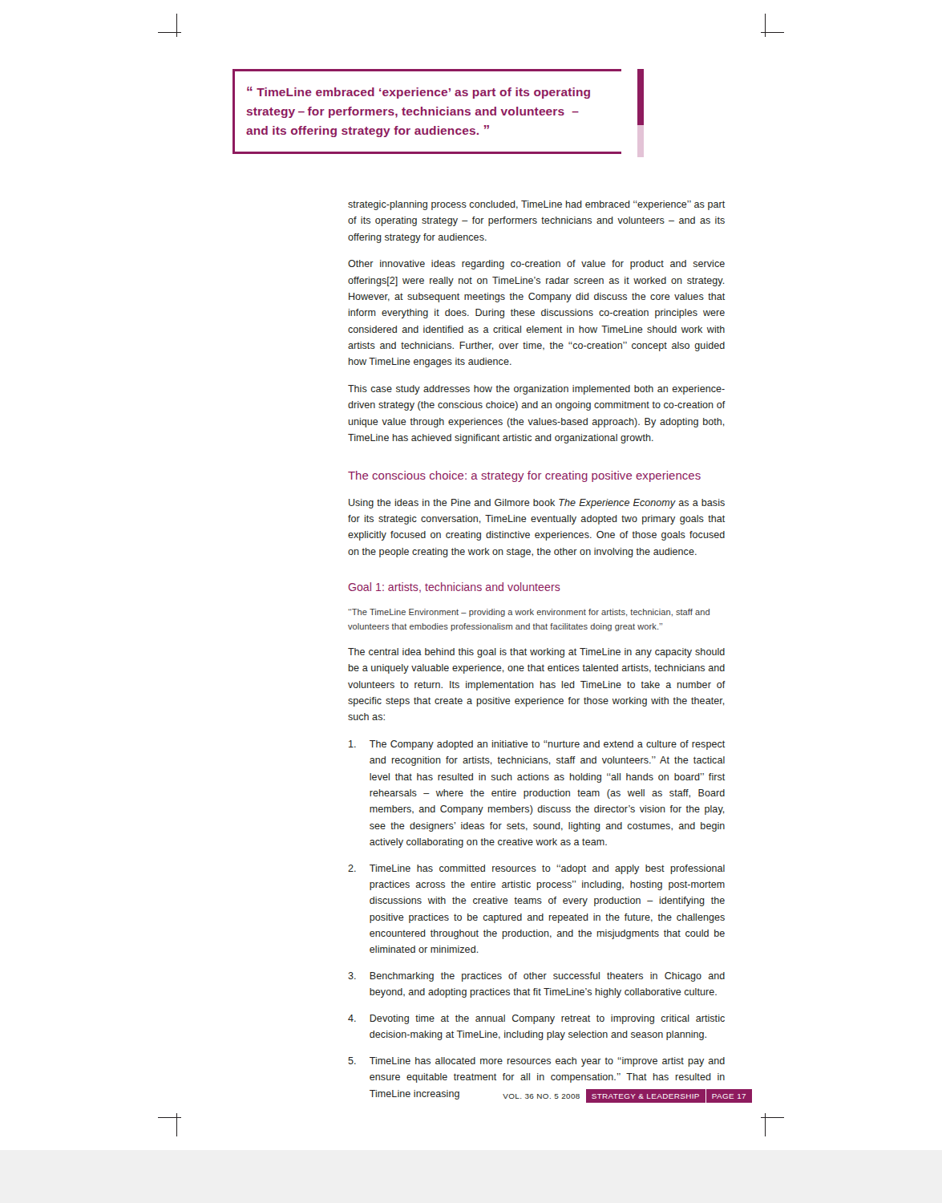“ TimeLine embraced ‘experience’ as part of its operating strategy – for performers, technicians and volunteers – and its offering strategy for audiences. ”
strategic-planning process concluded, TimeLine had embraced ‘‘experience’’ as part of its operating strategy – for performers technicians and volunteers – and as its offering strategy for audiences.
Other innovative ideas regarding co-creation of value for product and service offerings[2] were really not on TimeLine’s radar screen as it worked on strategy. However, at subsequent meetings the Company did discuss the core values that inform everything it does. During these discussions co-creation principles were considered and identified as a critical element in how TimeLine should work with artists and technicians. Further, over time, the ‘‘co-creation’’ concept also guided how TimeLine engages its audience.
This case study addresses how the organization implemented both an experience-driven strategy (the conscious choice) and an ongoing commitment to co-creation of unique value through experiences (the values-based approach). By adopting both, TimeLine has achieved significant artistic and organizational growth.
The conscious choice: a strategy for creating positive experiences
Using the ideas in the Pine and Gilmore book The Experience Economy as a basis for its strategic conversation, TimeLine eventually adopted two primary goals that explicitly focused on creating distinctive experiences. One of those goals focused on the people creating the work on stage, the other on involving the audience.
Goal 1: artists, technicians and volunteers
‘‘The TimeLine Environment – providing a work environment for artists, technician, staff and volunteers that embodies professionalism and that facilitates doing great work.’’
The central idea behind this goal is that working at TimeLine in any capacity should be a uniquely valuable experience, one that entices talented artists, technicians and volunteers to return. Its implementation has led TimeLine to take a number of specific steps that create a positive experience for those working with the theater, such as:
The Company adopted an initiative to ‘‘nurture and extend a culture of respect and recognition for artists, technicians, staff and volunteers.’’ At the tactical level that has resulted in such actions as holding ‘‘all hands on board’’ first rehearsals – where the entire production team (as well as staff, Board members, and Company members) discuss the director’s vision for the play, see the designers’ ideas for sets, sound, lighting and costumes, and begin actively collaborating on the creative work as a team.
TimeLine has committed resources to ‘‘adopt and apply best professional practices across the entire artistic process’’ including, hosting post-mortem discussions with the creative teams of every production – identifying the positive practices to be captured and repeated in the future, the challenges encountered throughout the production, and the misjudgments that could be eliminated or minimized.
Benchmarking the practices of other successful theaters in Chicago and beyond, and adopting practices that fit TimeLine’s highly collaborative culture.
Devoting time at the annual Company retreat to improving critical artistic decision-making at TimeLine, including play selection and season planning.
TimeLine has allocated more resources each year to ‘‘improve artist pay and ensure equitable treatment for all in compensation.’’ That has resulted in TimeLine increasing
VOL. 36 NO. 5 2008 STRATEGY & LEADERSHIP PAGE 17